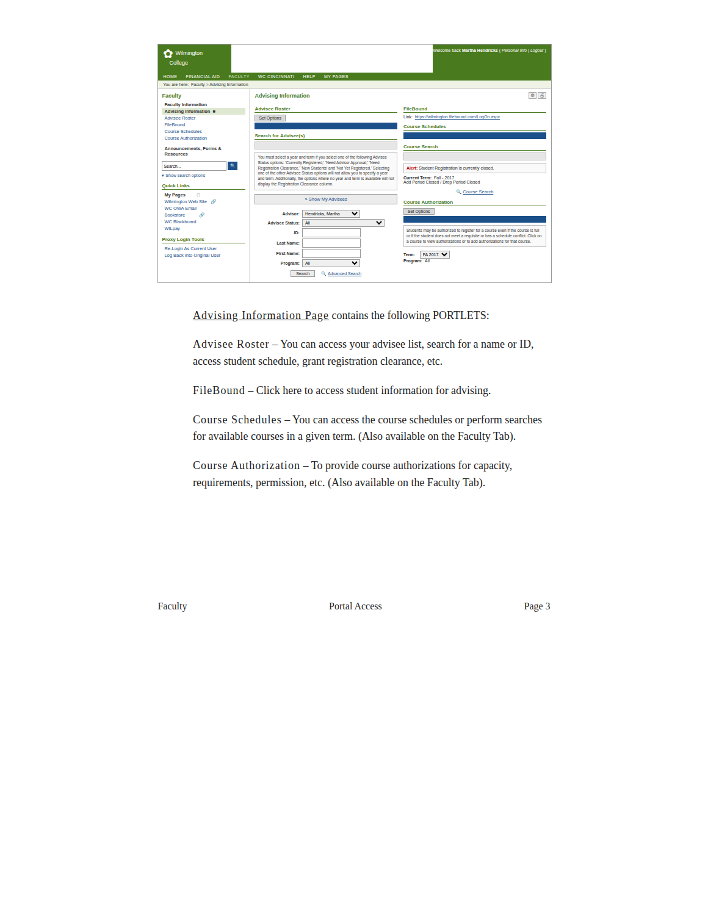✿Wilmington
College
Welcome back Martha Hendricks ( Personal Info | Logout )
HOME FINANCIAL AID FACULTY WC CINCINNATI HELP MY PAGES
You are here: Faculty > Advising Information
Faculty
Faculty Information
Advising Information ■
Advisee Roster
FileBound
Course Schedules
Course Authorization
Announcements, Forms &
Resources
🔍
▾ Show search options
Quick Links
My Pages □
Wilmington Web Site 🔗
WC OWA Email
Bookstore 🔗
WC Blackboard
WILpay
Proxy Login Tools
Re-Login As Current User
Log Back Into Original User
⚙🖨
Advising Information
Advisee Roster
Set Options
Search for Advisee(s)
You must select a year and term if you select one of the following Advisee Status options: 'Currently Registered,' 'Need Advisor Approval,' 'Need Registration Clearance,' 'New Students' and 'Not Yet Registered.' Selecting one of the other Advisee Status options will not allow you to specify a year and term. Additionally, the options where no year and term is available will not display the Registration Clearance column.
» Show My Advisees
| Advisor: | Hendricks, Martha |
| Advisee Status: | All |
| ID: | |
| Last Name: | |
| First Name: | |
| Program: | All |
Search 🔍 Advanced Search
FileBound
Link: https://wilmington.filebound.com/LogOn.aspx
Course Schedules
Course Search
Alert: Student Registration is currently closed.
Current Term: Fall - 2017
Add Period Closed / Drop Period Closed
🔍 Course Search
Course Authorization
Set Options
Students may be authorized to register for a course even if the course is full or if the student does not meet a requisite or has a schedule conflict. Click on a course to view authorizations or to add authorizations for that course.
Term: FA 2017
Program: All
Advising Information Page contains the following PORTLETS:
Advisee Roster – You can access your advisee list, search for a name or ID, access student schedule, grant registration clearance, etc.
FileBound – Click here to access student information for advising.
Course Schedules – You can access the course schedules or perform searches for available courses in a given term. (Also available on the Faculty Tab).
Course Authorization – To provide course authorizations for capacity, requirements, permission, etc. (Also available on the Faculty Tab).
Faculty
Portal Access
Page 3